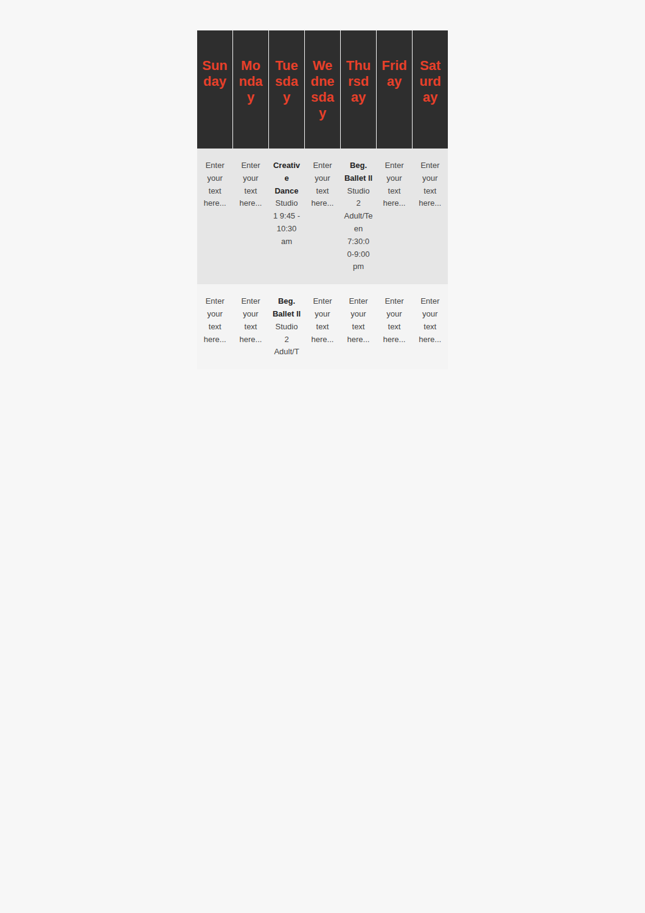| Sunday | Monday | Tuesday | Wednesday | Thursday | Friday | Saturday |
| --- | --- | --- | --- | --- | --- | --- |
| Enter your text here... | Enter your text here... | Creative Dance Studio 1 9:45 - 10:30 am | Enter your text here... | Beg. Ballet ll Studio 2 Adult/Teen 7:30:0 0-9:00 pm | Enter your text here... | Enter your text here... |
| Enter your text here... | Enter your text here... | Beg. Ballet ll Studio 2 Adult/T | Enter your text here... | Enter your text here... | Enter your text here... | Enter your text here... |